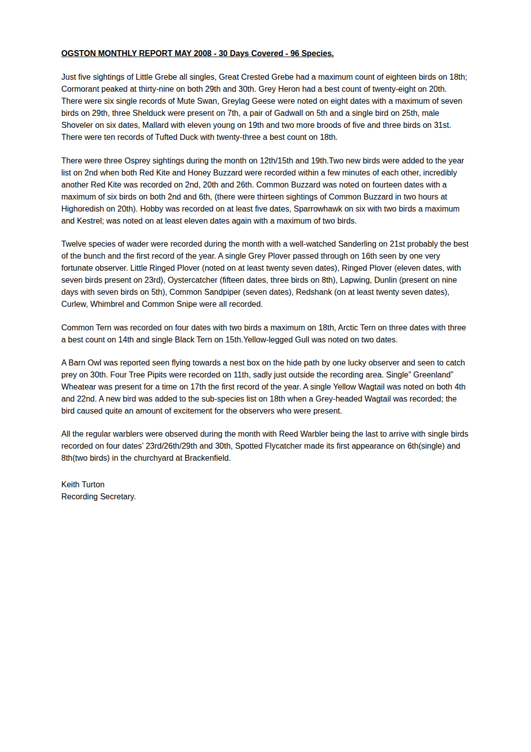OGSTON MONTHLY REPORT MAY 2008 - 30 Days Covered - 96 Species.
Just five sightings of Little Grebe all singles, Great Crested Grebe had a maximum count of eighteen birds on 18th; Cormorant peaked at thirty-nine on both 29th and 30th. Grey Heron had a best count of twenty-eight on 20th. There were six single records of Mute Swan, Greylag Geese were noted on eight dates with a maximum of seven birds on 29th, three Shelduck were present on 7th, a pair of Gadwall on 5th and a single bird on 25th, male Shoveler on six dates, Mallard with eleven young on 19th and two more broods of five and three birds on 31st. There were ten records of Tufted Duck with twenty-three a best count on 18th.
There were three Osprey sightings during the month on 12th/15th and 19th.Two new birds were added to the year list on 2nd when both Red Kite and Honey Buzzard were recorded within a few minutes of each other, incredibly another Red Kite was recorded on 2nd, 20th and 26th. Common Buzzard was noted on fourteen dates with a maximum of six birds on both 2nd and 6th, (there were thirteen sightings of Common Buzzard in two hours at Highoredish on 20th). Hobby was recorded on at least five dates, Sparrowhawk on six with two birds a maximum and Kestrel; was noted on at least eleven dates again with a maximum of two birds.
Twelve species of wader were recorded during the month with a well-watched Sanderling on 21st probably the best of the bunch and the first record of the year. A single Grey Plover passed through on 16th seen by one very fortunate observer. Little Ringed Plover (noted on at least twenty seven dates), Ringed Plover (eleven dates, with seven birds present on 23rd), Oystercatcher (fifteen dates, three birds on 8th), Lapwing, Dunlin (present on nine days with seven birds on 5th), Common Sandpiper (seven dates), Redshank (on at least twenty seven dates), Curlew, Whimbrel and Common Snipe were all recorded.
Common Tern was recorded on four dates with two birds a maximum on 18th, Arctic Tern on three dates with three a best count on 14th and single Black Tern on 15th.Yellow-legged Gull was noted on two dates.
A Barn Owl was reported seen flying towards a nest box on the hide path by one lucky observer and seen to catch prey on 30th. Four Tree Pipits were recorded on 11th, sadly just outside the recording area. Single” Greenland” Wheatear was present for a time on 17th the first record of the year. A single Yellow Wagtail was noted on both 4th and 22nd. A new bird was added to the sub-species list on 18th when a Grey-headed Wagtail was recorded; the bird caused quite an amount of excitement for the observers who were present.
All the regular warblers were observed during the month with Reed Warbler being the last to arrive with single birds recorded on four dates’ 23rd/26th/29th and 30th, Spotted Flycatcher made its first appearance on 6th(single) and 8th(two birds) in the churchyard at Brackenfield.
Keith Turton Recording Secretary.